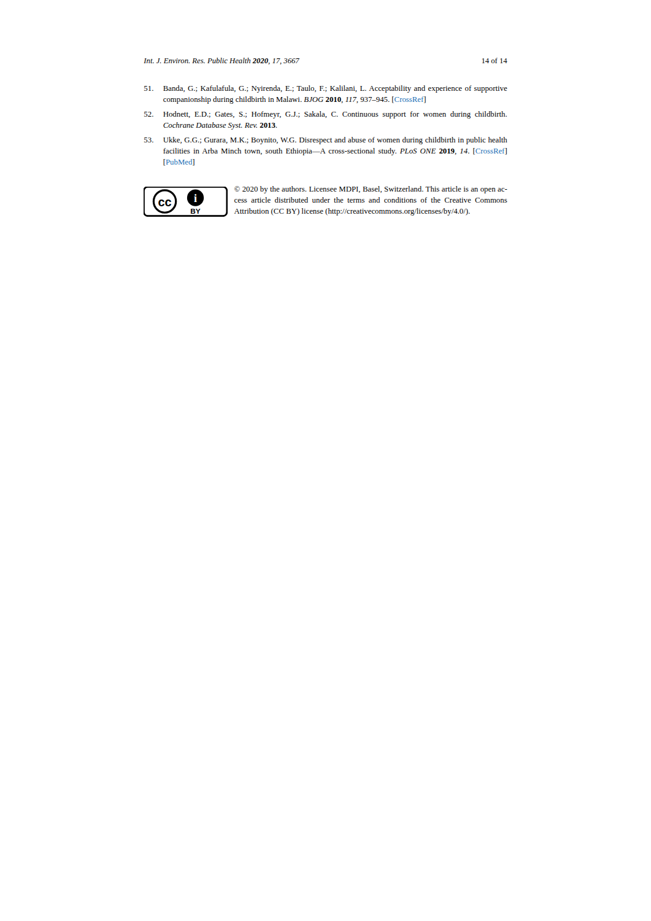Int. J. Environ. Res. Public Health 2020, 17, 3667
14 of 14
51. Banda, G.; Kafulafula, G.; Nyirenda, E.; Taulo, F.; Kalilani, L. Acceptability and experience of supportive companionship during childbirth in Malawi. BJOG 2010, 117, 937–945. [CrossRef]
52. Hodnett, E.D.; Gates, S.; Hofmeyr, G.J.; Sakala, C. Continuous support for women during childbirth. Cochrane Database Syst. Rev. 2013.
53. Ukke, G.G.; Gurara, M.K.; Boynito, W.G. Disrespect and abuse of women during childbirth in public health facilities in Arba Minch town, south Ethiopia—A cross-sectional study. PLoS ONE 2019, 14. [CrossRef] [PubMed]
cc i BY
© 2020 by the authors. Licensee MDPI, Basel, Switzerland. This article is an open access article distributed under the terms and conditions of the Creative Commons Attribution (CC BY) license (http://creativecommons.org/licenses/by/4.0/).